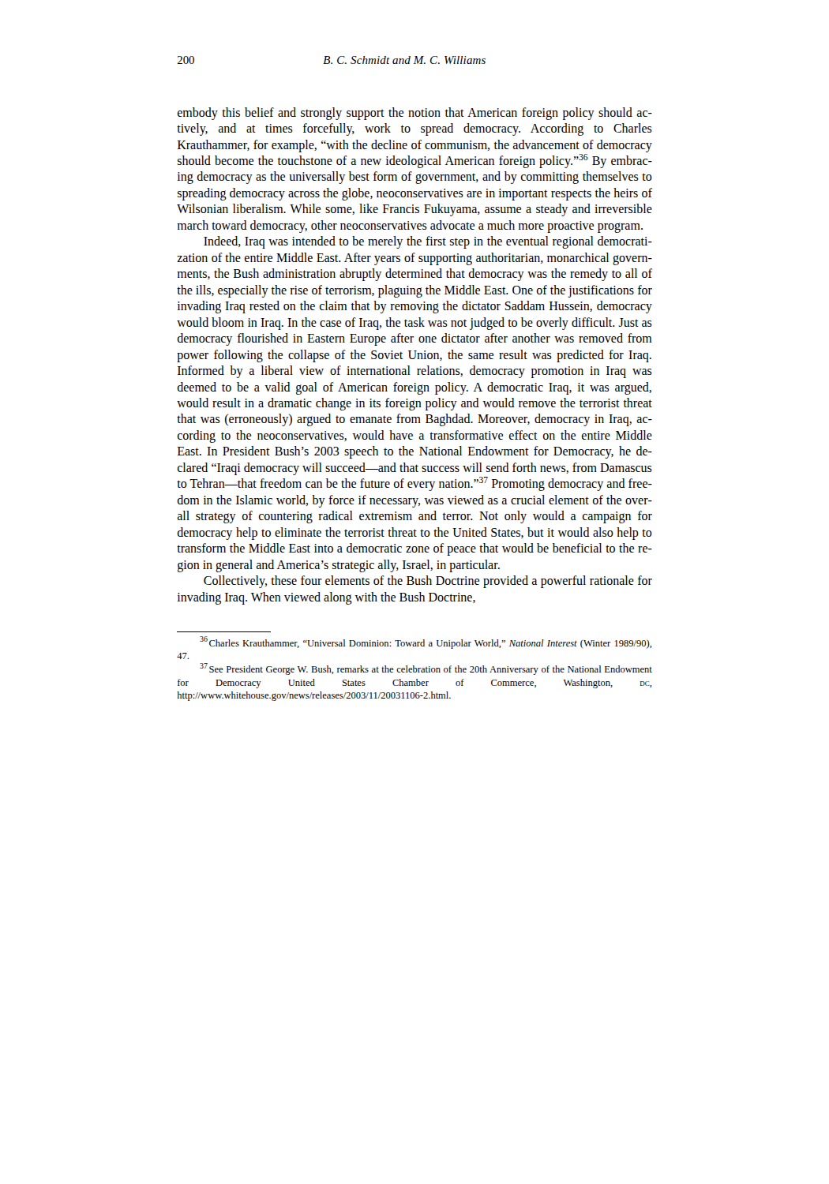200 B. C. Schmidt and M. C. Williams
embody this belief and strongly support the notion that American foreign policy should actively, and at times forcefully, work to spread democracy. According to Charles Krauthammer, for example, “with the decline of communism, the advancement of democracy should become the touchstone of a new ideological American foreign policy.”36 By embracing democracy as the universally best form of government, and by committing themselves to spreading democracy across the globe, neoconservatives are in important respects the heirs of Wilsonian liberalism. While some, like Francis Fukuyama, assume a steady and irreversible march toward democracy, other neoconservatives advocate a much more proactive program.
Indeed, Iraq was intended to be merely the first step in the eventual regional democratization of the entire Middle East. After years of supporting authoritarian, monarchical governments, the Bush administration abruptly determined that democracy was the remedy to all of the ills, especially the rise of terrorism, plaguing the Middle East. One of the justifications for invading Iraq rested on the claim that by removing the dictator Saddam Hussein, democracy would bloom in Iraq. In the case of Iraq, the task was not judged to be overly difficult. Just as democracy flourished in Eastern Europe after one dictator after another was removed from power following the collapse of the Soviet Union, the same result was predicted for Iraq. Informed by a liberal view of international relations, democracy promotion in Iraq was deemed to be a valid goal of American foreign policy. A democratic Iraq, it was argued, would result in a dramatic change in its foreign policy and would remove the terrorist threat that was (erroneously) argued to emanate from Baghdad. Moreover, democracy in Iraq, according to the neoconservatives, would have a transformative effect on the entire Middle East. In President Bush’s 2003 speech to the National Endowment for Democracy, he declared “Iraqi democracy will succeed—and that success will send forth news, from Damascus to Tehran—that freedom can be the future of every nation.”37 Promoting democracy and freedom in the Islamic world, by force if necessary, was viewed as a crucial element of the overall strategy of countering radical extremism and terror. Not only would a campaign for democracy help to eliminate the terrorist threat to the United States, but it would also help to transform the Middle East into a democratic zone of peace that would be beneficial to the region in general and America’s strategic ally, Israel, in particular.
Collectively, these four elements of the Bush Doctrine provided a powerful rationale for invading Iraq. When viewed along with the Bush Doctrine,
36 Charles Krauthammer, “Universal Dominion: Toward a Unipolar World,” National Interest (Winter 1989/90), 47.
37 See President George W. Bush, remarks at the celebration of the 20th Anniversary of the National Endowment for Democracy United States Chamber of Commerce, Washington, dc, http://www.whitehouse.gov/news/releases/2003/11/20031106-2.html.